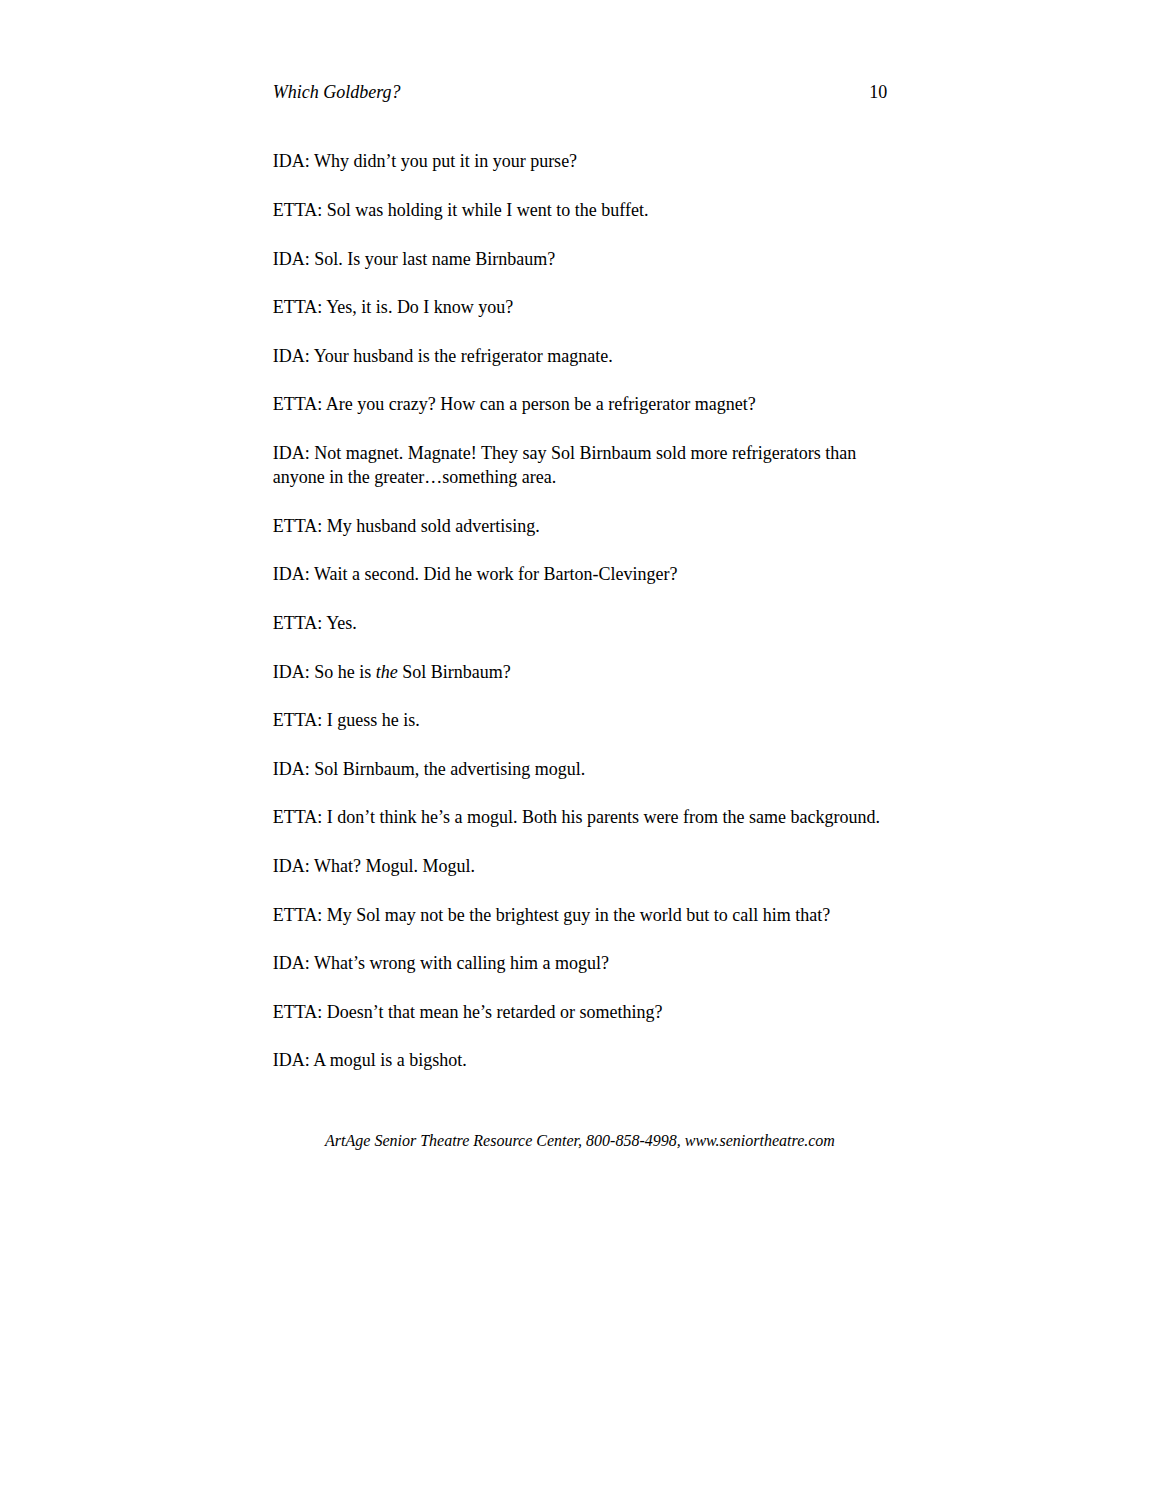Which Goldberg? 10
IDA: Why didn’t you put it in your purse?
ETTA: Sol was holding it while I went to the buffet.
IDA: Sol. Is your last name Birnbaum?
ETTA: Yes, it is. Do I know you?
IDA: Your husband is the refrigerator magnate.
ETTA: Are you crazy? How can a person be a refrigerator magnet?
IDA: Not magnet. Magnate! They say Sol Birnbaum sold more refrigerators than anyone in the greater…something area.
ETTA: My husband sold advertising.
IDA: Wait a second. Did he work for Barton-Clevinger?
ETTA: Yes.
IDA: So he is the Sol Birnbaum?
ETTA: I guess he is.
IDA: Sol Birnbaum, the advertising mogul.
ETTA: I don’t think he’s a mogul. Both his parents were from the same background.
IDA: What? Mogul. Mogul.
ETTA: My Sol may not be the brightest guy in the world but to call him that?
IDA: What’s wrong with calling him a mogul?
ETTA: Doesn’t that mean he’s retarded or something?
IDA: A mogul is a bigshot.
ArtAge Senior Theatre Resource Center, 800-858-4998, www.seniortheatre.com